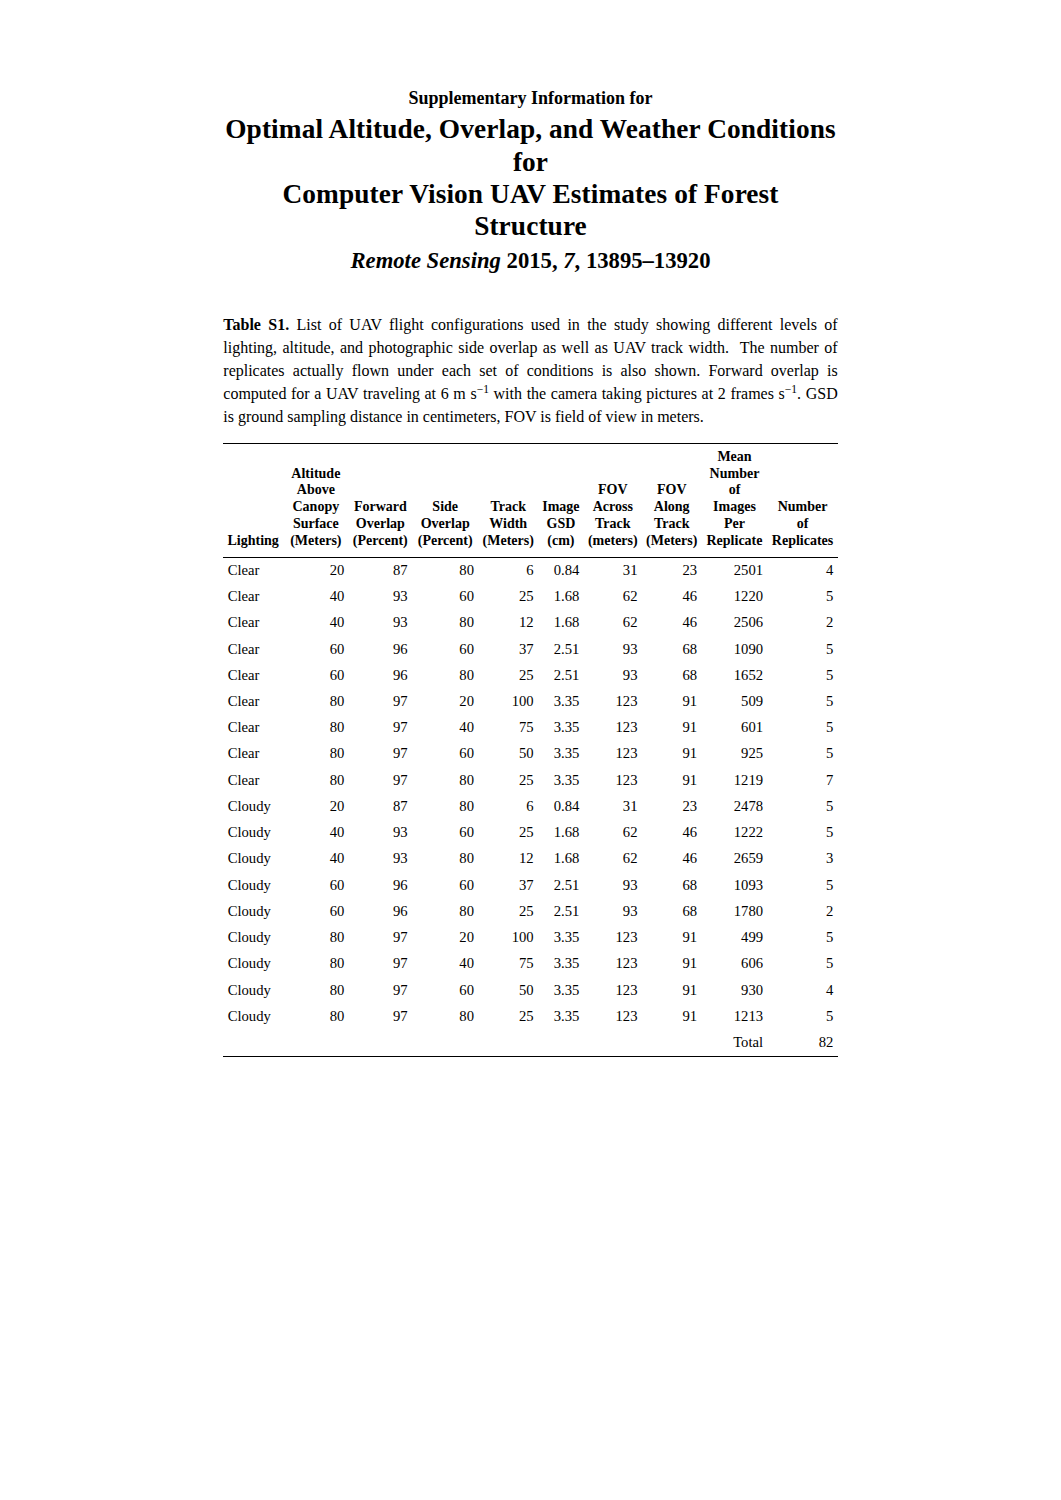Supplementary Information for
Optimal Altitude, Overlap, and Weather Conditions for
Computer Vision UAV Estimates of Forest Structure
Remote Sensing 2015, 7, 13895–13920
Table S1. List of UAV flight configurations used in the study showing different levels of lighting, altitude, and photographic side overlap as well as UAV track width. The number of replicates actually flown under each set of conditions is also shown. Forward overlap is computed for a UAV traveling at 6 m s−1 with the camera taking pictures at 2 frames s−1. GSD is ground sampling distance in centimeters, FOV is field of view in meters.
| Lighting | Altitude Above Canopy Surface (Meters) | Forward Overlap (Percent) | Side Overlap (Percent) | Track Width (Meters) | Image GSD (cm) | FOV Across Track (meters) | FOV Along Track (Meters) | Mean Number of Images Per Replicate | Number of Replicates |
| --- | --- | --- | --- | --- | --- | --- | --- | --- | --- |
| Clear | 20 | 87 | 80 | 6 | 0.84 | 31 | 23 | 2501 | 4 |
| Clear | 40 | 93 | 60 | 25 | 1.68 | 62 | 46 | 1220 | 5 |
| Clear | 40 | 93 | 80 | 12 | 1.68 | 62 | 46 | 2506 | 2 |
| Clear | 60 | 96 | 60 | 37 | 2.51 | 93 | 68 | 1090 | 5 |
| Clear | 60 | 96 | 80 | 25 | 2.51 | 93 | 68 | 1652 | 5 |
| Clear | 80 | 97 | 20 | 100 | 3.35 | 123 | 91 | 509 | 5 |
| Clear | 80 | 97 | 40 | 75 | 3.35 | 123 | 91 | 601 | 5 |
| Clear | 80 | 97 | 60 | 50 | 3.35 | 123 | 91 | 925 | 5 |
| Clear | 80 | 97 | 80 | 25 | 3.35 | 123 | 91 | 1219 | 7 |
| Cloudy | 20 | 87 | 80 | 6 | 0.84 | 31 | 23 | 2478 | 5 |
| Cloudy | 40 | 93 | 60 | 25 | 1.68 | 62 | 46 | 1222 | 5 |
| Cloudy | 40 | 93 | 80 | 12 | 1.68 | 62 | 46 | 2659 | 3 |
| Cloudy | 60 | 96 | 60 | 37 | 2.51 | 93 | 68 | 1093 | 5 |
| Cloudy | 60 | 96 | 80 | 25 | 2.51 | 93 | 68 | 1780 | 2 |
| Cloudy | 80 | 97 | 20 | 100 | 3.35 | 123 | 91 | 499 | 5 |
| Cloudy | 80 | 97 | 40 | 75 | 3.35 | 123 | 91 | 606 | 5 |
| Cloudy | 80 | 97 | 60 | 50 | 3.35 | 123 | 91 | 930 | 4 |
| Cloudy | 80 | 97 | 80 | 25 | 3.35 | 123 | 91 | 1213 | 5 |
| | Total | 82 |